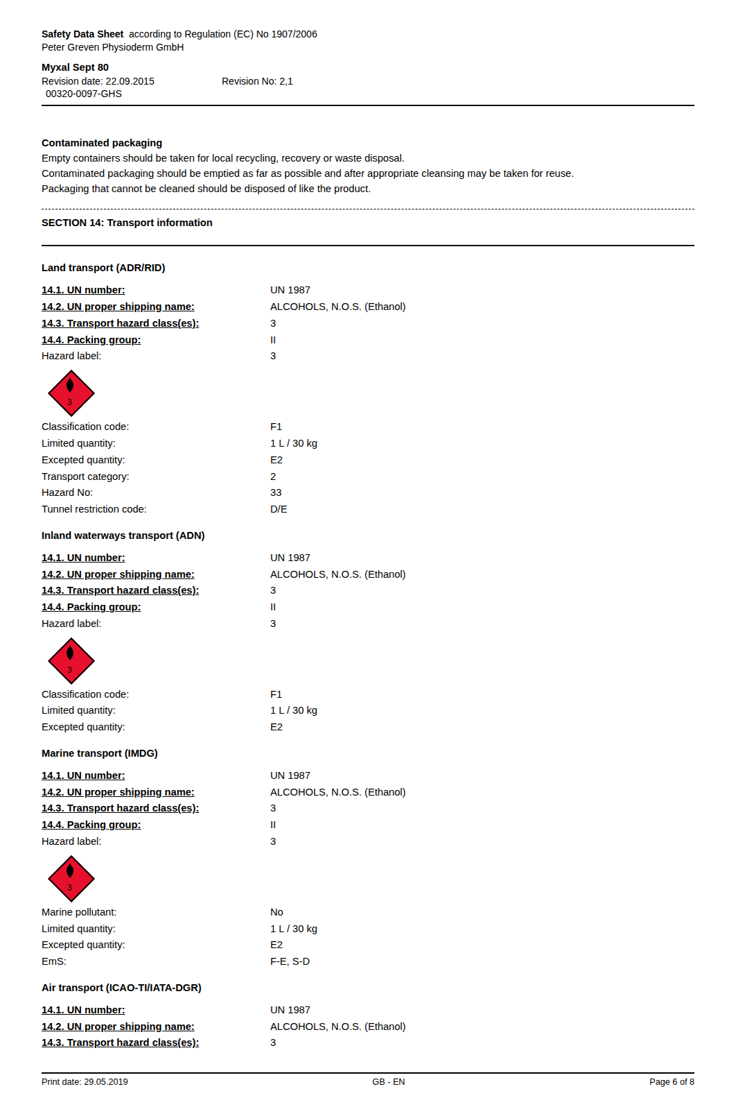Safety Data Sheet according to Regulation (EC) No 1907/2006
Peter Greven Physioderm GmbH
Myxal Sept 80
Revision date: 22.09.2015 Revision No: 2,1
00320-0097-GHS
Contaminated packaging
Empty containers should be taken for local recycling, recovery or waste disposal.
Contaminated packaging should be emptied as far as possible and after appropriate cleansing may be taken for reuse.
Packaging that cannot be cleaned should be disposed of like the product.
SECTION 14: Transport information
Land transport (ADR/RID)
| 14.1. UN number: | UN 1987 |
| 14.2. UN proper shipping name: | ALCOHOLS, N.O.S. (Ethanol) |
| 14.3. Transport hazard class(es): | 3 |
| 14.4. Packing group: | II |
| Hazard label: | 3 |
3
| Classification code: | F1 |
| Limited quantity: | 1 L / 30 kg |
| Excepted quantity: | E2 |
| Transport category: | 2 |
| Hazard No: | 33 |
| Tunnel restriction code: | D/E |
Inland waterways transport (ADN)
| 14.1. UN number: | UN 1987 |
| 14.2. UN proper shipping name: | ALCOHOLS, N.O.S. (Ethanol) |
| 14.3. Transport hazard class(es): | 3 |
| 14.4. Packing group: | II |
| Hazard label: | 3 |
3
| Classification code: | F1 |
| Limited quantity: | 1 L / 30 kg |
| Excepted quantity: | E2 |
Marine transport (IMDG)
| 14.1. UN number: | UN 1987 |
| 14.2. UN proper shipping name: | ALCOHOLS, N.O.S. (Ethanol) |
| 14.3. Transport hazard class(es): | 3 |
| 14.4. Packing group: | II |
| Hazard label: | 3 |
3
| Marine pollutant: | No |
| Limited quantity: | 1 L / 30 kg |
| Excepted quantity: | E2 |
| EmS: | F-E, S-D |
Air transport (ICAO-TI/IATA-DGR)
| 14.1. UN number: | UN 1987 |
| 14.2. UN proper shipping name: | ALCOHOLS, N.O.S. (Ethanol) |
| 14.3. Transport hazard class(es): | 3 |
Print date: 29.05.2019
GB - EN
Page 6 of 8